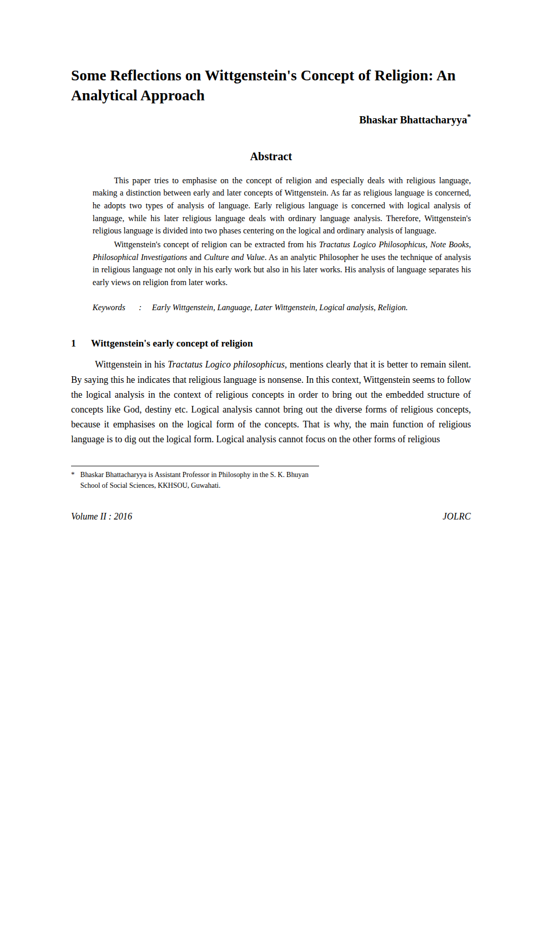Some Reflections on Wittgenstein's Concept of Religion: An Analytical Approach
Bhaskar Bhattacharyya*
Abstract
This paper tries to emphasise on the concept of religion and especially deals with religious language, making a distinction between early and later concepts of Wittgenstein. As far as religious language is concerned, he adopts two types of analysis of language. Early religious language is concerned with logical analysis of language, while his later religious language deals with ordinary language analysis. Therefore, Wittgenstein's religious language is divided into two phases centering on the logical and ordinary analysis of language.
Wittgenstein's concept of religion can be extracted from his Tractatus Logico Philosophicus, Note Books, Philosophical Investigations and Culture and Value. As an analytic Philosopher he uses the technique of analysis in religious language not only in his early work but also in his later works. His analysis of language separates his early views on religion from later works.
Keywords: Early Wittgenstein, Language, Later Wittgenstein, Logical analysis, Religion.
1 Wittgenstein's early concept of religion
Wittgenstein in his Tractatus Logico philosophicus, mentions clearly that it is better to remain silent. By saying this he indicates that religious language is nonsense. In this context, Wittgenstein seems to follow the logical analysis in the context of religious concepts in order to bring out the embedded structure of concepts like God, destiny etc. Logical analysis cannot bring out the diverse forms of religious concepts, because it emphasises on the logical form of the concepts. That is why, the main function of religious language is to dig out the logical form. Logical analysis cannot focus on the other forms of religious
* Bhaskar Bhattacharyya is Assistant Professor in Philosophy in the S. K. Bhuyan School of Social Sciences, KKHSOU, Guwahati.
Volume II : 2016 JOLRC